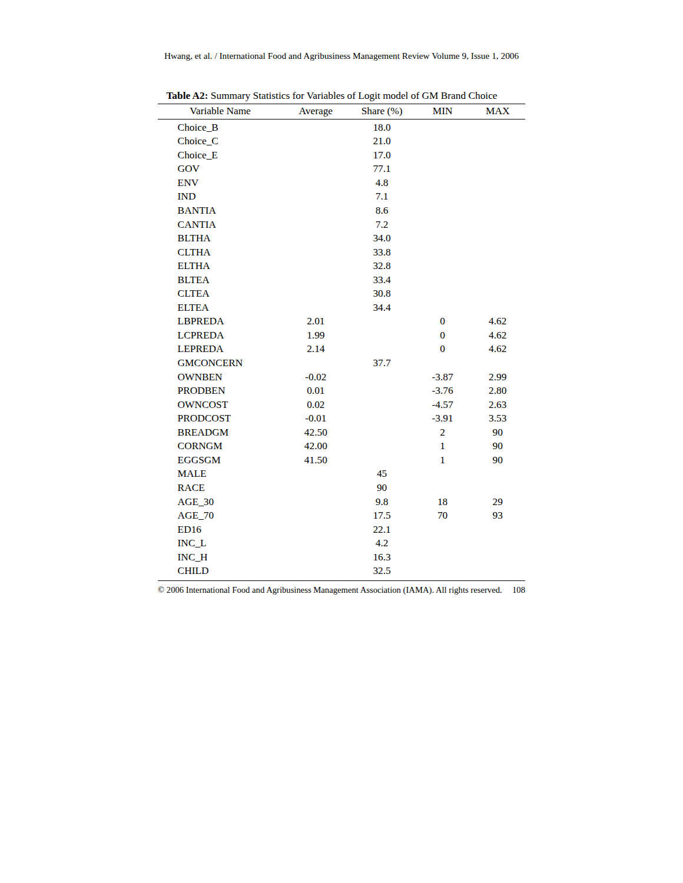Hwang, et al. / International Food and Agribusiness Management Review Volume 9, Issue 1, 2006
Table A2: Summary Statistics for Variables of Logit model of GM Brand Choice
| Variable Name | Average | Share (%) | MIN | MAX |
| --- | --- | --- | --- | --- |
| Choice_B | | 18.0 | | |
| Choice_C | | 21.0 | | |
| Choice_E | | 17.0 | | |
| GOV | | 77.1 | | |
| ENV | | 4.8 | | |
| IND | | 7.1 | | |
| BANTIA | | 8.6 | | |
| CANTIA | | 7.2 | | |
| BLTHA | | 34.0 | | |
| CLTHA | | 33.8 | | |
| ELTHA | | 32.8 | | |
| BLTEA | | 33.4 | | |
| CLTEA | | 30.8 | | |
| ELTEA | | 34.4 | | |
| LBPREDA | 2.01 | | 0 | 4.62 |
| LCPREDA | 1.99 | | 0 | 4.62 |
| LEPREDA | 2.14 | | 0 | 4.62 |
| GMCONCERN | | 37.7 | | |
| OWNBEN | -0.02 | | -3.87 | 2.99 |
| PRODBEN | 0.01 | | -3.76 | 2.80 |
| OWNCOST | 0.02 | | -4.57 | 2.63 |
| PRODCOST | -0.01 | | -3.91 | 3.53 |
| BREADGM | 42.50 | | 2 | 90 |
| CORNGM | 42.00 | | 1 | 90 |
| EGGSGM | 41.50 | | 1 | 90 |
| MALE | | 45 | | |
| RACE | | 90 | | |
| AGE_30 | | 9.8 | 18 | 29 |
| AGE_70 | | 17.5 | 70 | 93 |
| ED16 | | 22.1 | | |
| INC_L | | 4.2 | | |
| INC_H | | 16.3 | | |
| CHILD | | 32.5 | | |
© 2006 International Food and Agribusiness Management Association (IAMA). All rights reserved.
108